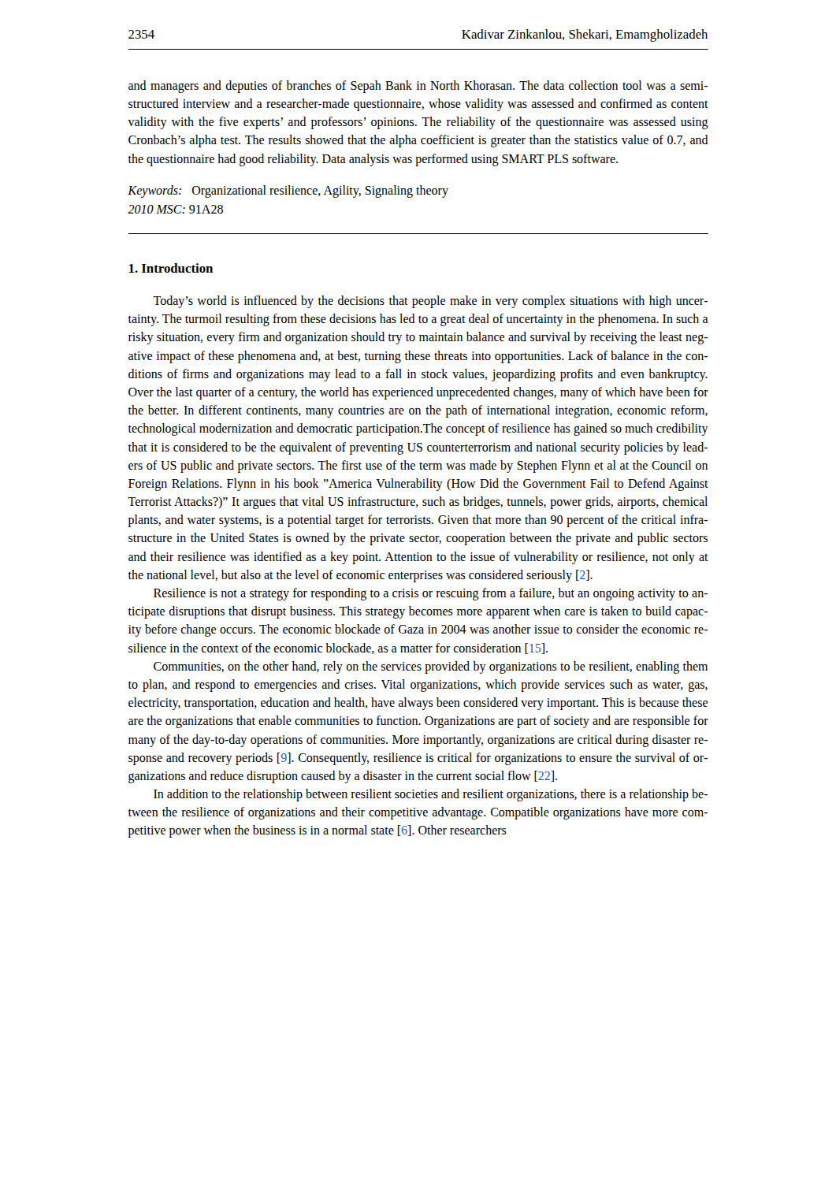2354 Kadivar Zinkanlou, Shekari, Emamgholizadeh
and managers and deputies of branches of Sepah Bank in North Khorasan. The data collection tool was a semi-structured interview and a researcher-made questionnaire, whose validity was assessed and confirmed as content validity with the five experts’ and professors’ opinions. The reliability of the questionnaire was assessed using Cronbach’s alpha test. The results showed that the alpha coefficient is greater than the statistics value of 0.7, and the questionnaire had good reliability. Data analysis was performed using SMART PLS software.
Keywords: Organizational resilience, Agility, Signaling theory
2010 MSC: 91A28
1. Introduction
Today’s world is influenced by the decisions that people make in very complex situations with high uncertainty. The turmoil resulting from these decisions has led to a great deal of uncertainty in the phenomena. In such a risky situation, every firm and organization should try to maintain balance and survival by receiving the least negative impact of these phenomena and, at best, turning these threats into opportunities. Lack of balance in the conditions of firms and organizations may lead to a fall in stock values, jeopardizing profits and even bankruptcy. Over the last quarter of a century, the world has experienced unprecedented changes, many of which have been for the better. In different continents, many countries are on the path of international integration, economic reform, technological modernization and democratic participation.The concept of resilience has gained so much credibility that it is considered to be the equivalent of preventing US counterterrorism and national security policies by leaders of US public and private sectors. The first use of the term was made by Stephen Flynn et al at the Council on Foreign Relations. Flynn in his book ”America Vulnerability (How Did the Government Fail to Defend Against Terrorist Attacks?)” It argues that vital US infrastructure, such as bridges, tunnels, power grids, airports, chemical plants, and water systems, is a potential target for terrorists. Given that more than 90 percent of the critical infrastructure in the United States is owned by the private sector, cooperation between the private and public sectors and their resilience was identified as a key point. Attention to the issue of vulnerability or resilience, not only at the national level, but also at the level of economic enterprises was considered seriously [2].
Resilience is not a strategy for responding to a crisis or rescuing from a failure, but an ongoing activity to anticipate disruptions that disrupt business. This strategy becomes more apparent when care is taken to build capacity before change occurs. The economic blockade of Gaza in 2004 was another issue to consider the economic resilience in the context of the economic blockade, as a matter for consideration [15].
Communities, on the other hand, rely on the services provided by organizations to be resilient, enabling them to plan, and respond to emergencies and crises. Vital organizations, which provide services such as water, gas, electricity, transportation, education and health, have always been considered very important. This is because these are the organizations that enable communities to function. Organizations are part of society and are responsible for many of the day-to-day operations of communities. More importantly, organizations are critical during disaster response and recovery periods [9]. Consequently, resilience is critical for organizations to ensure the survival of organizations and reduce disruption caused by a disaster in the current social flow [22].
In addition to the relationship between resilient societies and resilient organizations, there is a relationship between the resilience of organizations and their competitive advantage. Compatible organizations have more competitive power when the business is in a normal state [6]. Other researchers